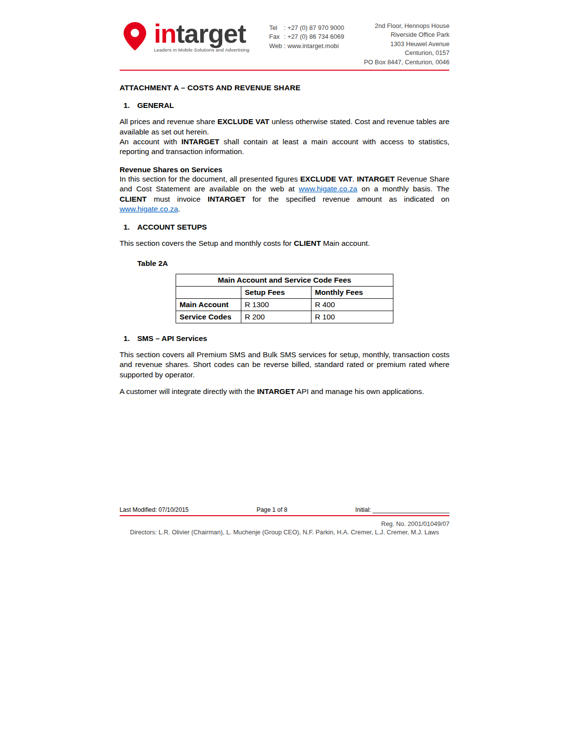in target
Leaders in Mobile Solutions and Advertising
Tel: +27 (0) 87 970 9000
Fax: +27 (0) 86 734 6069
Web: www.intarget.mobi
2nd Floor, Hennops House
Riverside Office Park
1303 Heuwel Avenue
Centurion, 0157
PO Box 8447, Centurion, 0046
ATTACHMENT A – COSTS AND REVENUE SHARE
GENERAL
All prices and revenue share EXCLUDE VAT unless otherwise stated. Cost and revenue tables are available as set out herein.
An account with INTARGET shall contain at least a main account with access to statistics, reporting and transaction information.
Revenue Shares on Services
In this section for the document, all presented figures EXCLUDE VAT. INTARGET Revenue Share and Cost Statement are available on the web at www.higate.co.za on a monthly basis. The CLIENT must invoice INTARGET for the specified revenue amount as indicated on www.higate.co.za.
ACCOUNT SETUPS
This section covers the Setup and monthly costs for CLIENT Main account.
Table 2A
| Main Account and Service Code Fees |
| --- |
| | Setup Fees | Monthly Fees |
| Main Account | R 1300 | R 400 |
| Service Codes | R 200 | R 100 |
SMS – API Services
This section covers all Premium SMS and Bulk SMS services for setup, monthly, transaction costs and revenue shares. Short codes can be reverse billed, standard rated or premium rated where supported by operator.
A customer will integrate directly with the INTARGET API and manage his own applications.
Last Modified: 07/10/2015
Page 1 of 8
Initial: _______________________
Reg. No. 2001/01049/07
Directors: L.R. Olivier (Chairman), L. Muchenje (Group CEO), N.F. Parkin, H.A. Cremer, L.J. Cremer, M.J. Laws